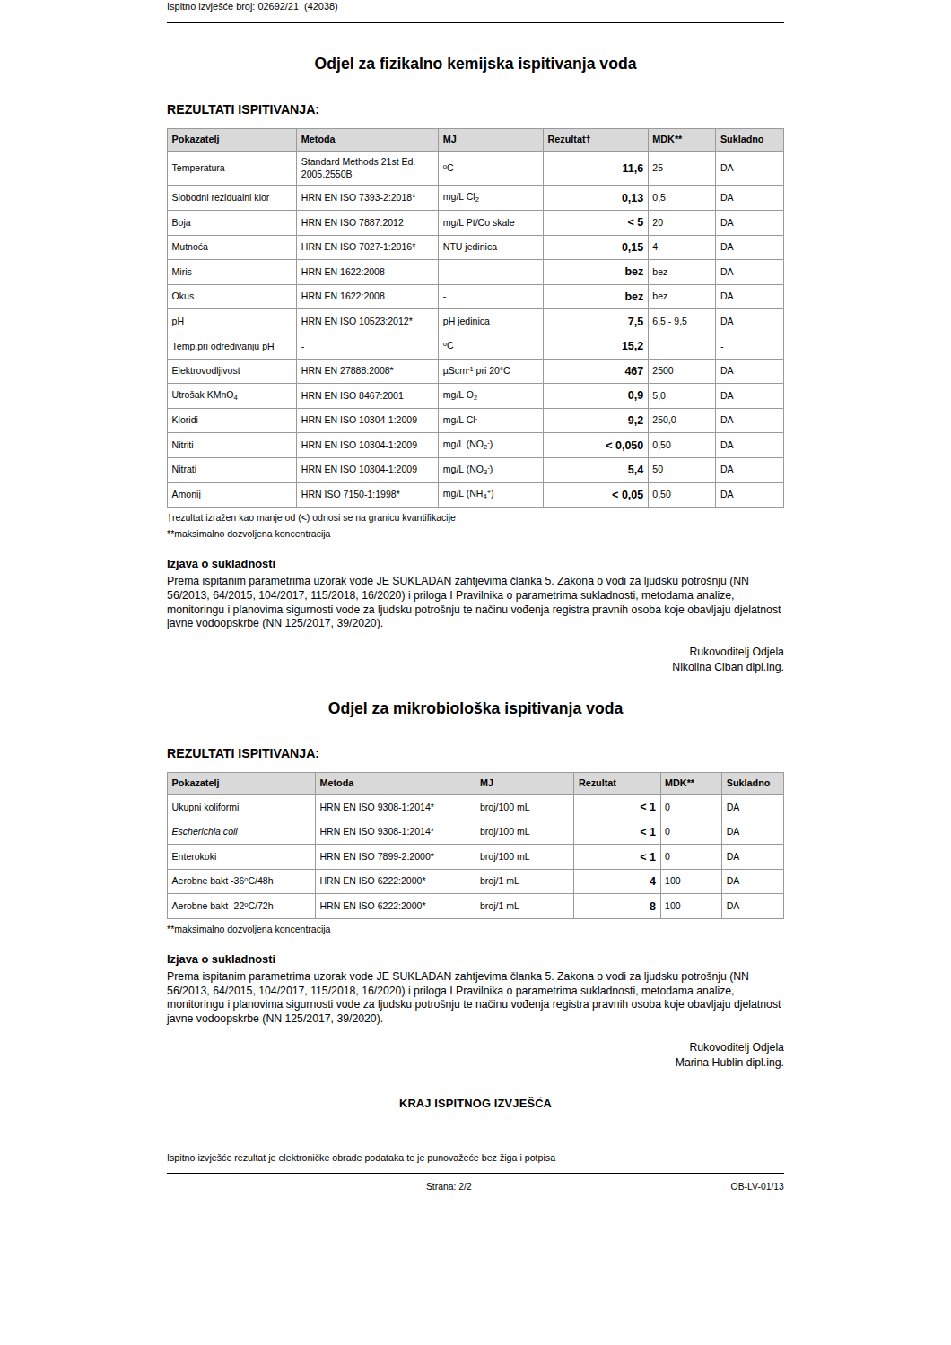Ispitno izvješće broj: 02692/21 (42038)
Odjel za fizikalno kemijska ispitivanja voda
REZULTATI ISPITIVANJA:
| Pokazatelj | Metoda | MJ | Rezultat† | MDK** | Sukladno |
| --- | --- | --- | --- | --- | --- |
| Temperatura | Standard Methods 21st Ed. 2005.2550B | o C | 11,6 | 25 | DA |
| Slobodni rezidualni klor | HRN EN ISO 7393-2:2018* | mg/L Cl 2 | 0,13 | 0,5 | DA |
| Boja | HRN EN ISO 7887:2012 | mg/L Pt/Co skale | < 5 | 20 | DA |
| Mutnoća | HRN EN ISO 7027-1:2016* | NTU jedinica | 0,15 | 4 | DA |
| Miris | HRN EN 1622:2008 | - | bez | bez | DA |
| Okus | HRN EN 1622:2008 | - | bez | bez | DA |
| pH | HRN EN ISO 10523:2012* | pH jedinica | 7,5 | 6,5 - 9,5 | DA |
| Temp.pri određivanju pH | - | o C | 15,2 | | - |
| Elektrovodljivost | HRN EN 27888:2008* | µScm -1 pri 20°C | 467 | 2500 | DA |
| Utrošak KMnO 4 | HRN EN ISO 8467:2001 | mg/L O 2 | 0,9 | 5,0 | DA |
| Kloridi | HRN EN ISO 10304-1:2009 | mg/L Cl - | 9,2 | 250,0 | DA |
| Nitriti | HRN EN ISO 10304-1:2009 | mg/L (NO 2 - ) | < 0,050 | 0,50 | DA |
| Nitrati | HRN EN ISO 10304-1:2009 | mg/L (NO 3 - ) | 5,4 | 50 | DA |
| Amonij | HRN ISO 7150-1:1998* | mg/L (NH 4 + ) | < 0,05 | 0,50 | DA |
†rezultat izražen kao manje od (<) odnosi se na granicu kvantifikacije
**maksimalno dozvoljena koncentracija
Izjava o sukladnosti
Prema ispitanim parametrima uzorak vode JE SUKLADAN zahtjevima članka 5. Zakona o vodi za ljudsku potrošnju (NN 56/2013, 64/2015, 104/2017, 115/2018, 16/2020) i priloga I Pravilnika o parametrima sukladnosti, metodama analize, monitoringu i planovima sigurnosti vode za ljudsku potrošnju te načinu vođenja registra pravnih osoba koje obavljaju djelatnost javne vodoopskrbe (NN 125/2017, 39/2020).
Rukovoditelj Odjela
Nikolina Ciban dipl.ing.
Odjel za mikrobiološka ispitivanja voda
REZULTATI ISPITIVANJA:
| Pokazatelj | Metoda | MJ | Rezultat | MDK** | Sukladno |
| --- | --- | --- | --- | --- | --- |
| Ukupni koliformi | HRN EN ISO 9308-1:2014* | broj/100 mL | < 1 | 0 | DA |
| Escherichia coli | HRN EN ISO 9308-1:2014* | broj/100 mL | < 1 | 0 | DA |
| Enterokoki | HRN EN ISO 7899-2:2000* | broj/100 mL | < 1 | 0 | DA |
| Aerobne bakt -36 o C/48h | HRN EN ISO 6222:2000* | broj/1 mL | 4 | 100 | DA |
| Aerobne bakt -22 o C/72h | HRN EN ISO 6222:2000* | broj/1 mL | 8 | 100 | DA |
**maksimalno dozvoljena koncentracija
Izjava o sukladnosti
Prema ispitanim parametrima uzorak vode JE SUKLADAN zahtjevima članka 5. Zakona o vodi za ljudsku potrošnju (NN 56/2013, 64/2015, 104/2017, 115/2018, 16/2020) i priloga I Pravilnika o parametrima sukladnosti, metodama analize, monitoringu i planovima sigurnosti vode za ljudsku potrošnju te načinu vođenja registra pravnih osoba koje obavljaju djelatnost javne vodoopskrbe (NN 125/2017, 39/2020).
Rukovoditelj Odjela
Marina Hublin dipl.ing.
KRAJ ISPITNOG IZVJEŠĆA
Ispitno izvješće rezultat je elektroničke obrade podataka te je punovažeće bez žiga i potpisa
Strana: 2/2 OB-LV-01/13